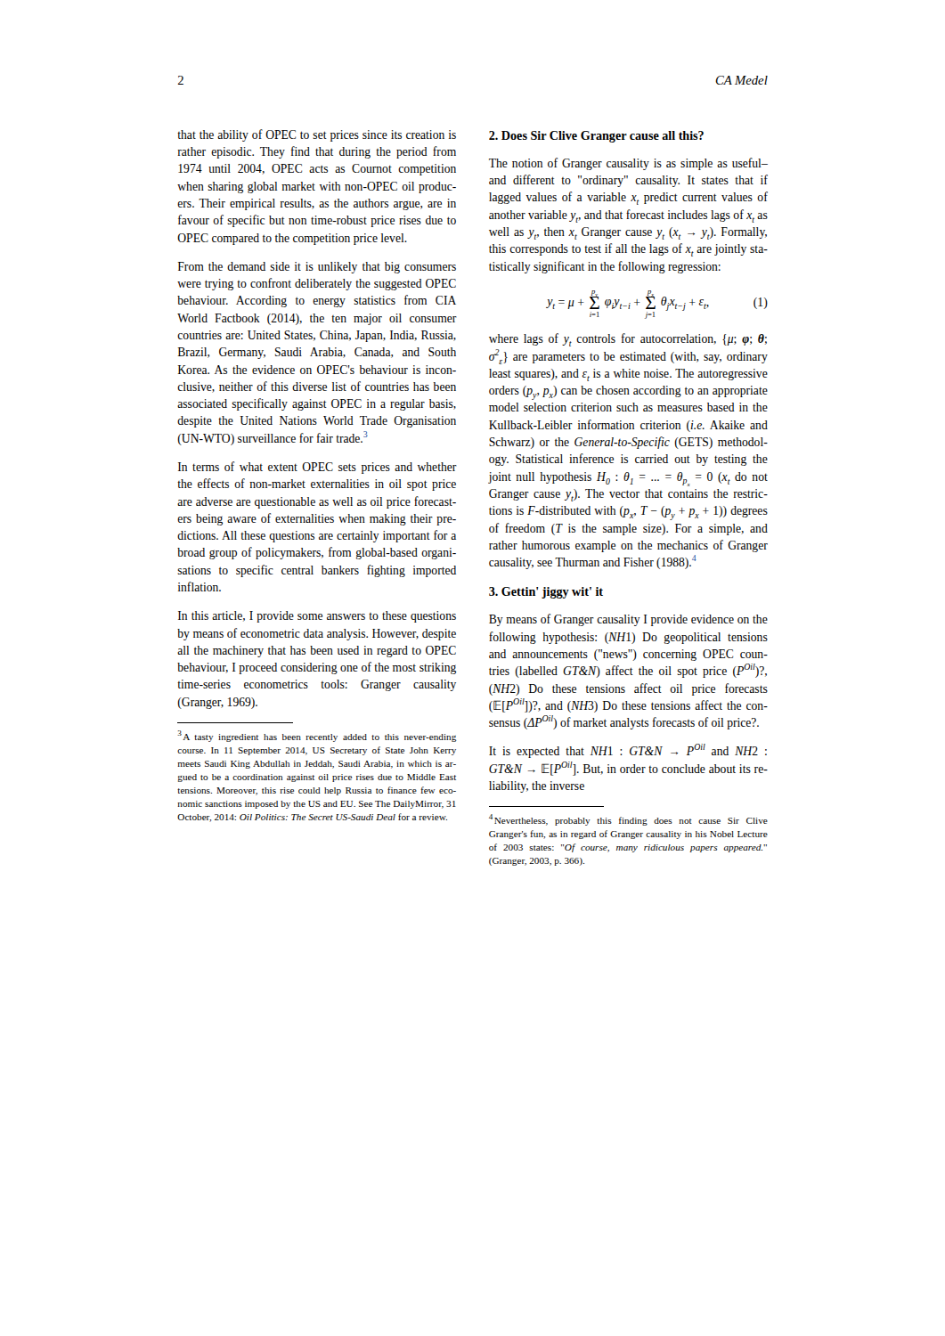2 CA Medel
that the ability of OPEC to set prices since its creation is rather episodic. They find that during the period from 1974 until 2004, OPEC acts as Cournot competition when sharing global market with non-OPEC oil producers. Their empirical results, as the authors argue, are in favour of specific but non time-robust price rises due to OPEC compared to the competition price level.
From the demand side it is unlikely that big consumers were trying to confront deliberately the suggested OPEC behaviour. According to energy statistics from CIA World Factbook (2014), the ten major oil consumer countries are: United States, China, Japan, India, Russia, Brazil, Germany, Saudi Arabia, Canada, and South Korea. As the evidence on OPEC's behaviour is inconclusive, neither of this diverse list of countries has been associated specifically against OPEC in a regular basis, despite the United Nations World Trade Organisation (UN-WTO) surveillance for fair trade.3
In terms of what extent OPEC sets prices and whether the effects of non-market externalities in oil spot price are adverse are questionable as well as oil price forecasters being aware of externalities when making their predictions. All these questions are certainly important for a broad group of policymakers, from global-based organisations to specific central bankers fighting imported inflation.
In this article, I provide some answers to these questions by means of econometric data analysis. However, despite all the machinery that has been used in regard to OPEC behaviour, I proceed considering one of the most striking time-series econometrics tools: Granger causality (Granger, 1969).
3 A tasty ingredient has been recently added to this never-ending course. In 11 September 2014, US Secretary of State John Kerry meets Saudi King Abdullah in Jeddah, Saudi Arabia, in which is argued to be a coordination against oil price rises due to Middle East tensions. Moreover, this rise could help Russia to finance few economic sanctions imposed by the US and EU. See The DailyMirror, 31 October, 2014: Oil Politics: The Secret US-Saudi Deal for a review.
2. Does Sir Clive Granger cause all this?
The notion of Granger causality is as simple as useful–and different to "ordinary" causality. It states that if lagged values of a variable xt predict current values of another variable yt, and that forecast includes lags of xt as well as yt, then xt Granger cause yt (xt → yt). Formally, this corresponds to test if all the lags of xt are jointly statistically significant in the following regression:
yt = μ + py Σ i=1 φiyt−i + px Σ j=1 θjxt−j + εt, (1)
where lags of yt controls for autocorrelation, {μ; φ; θ; σ2 ε} are parameters to be estimated (with, say, ordinary least squares), and εt is a white noise. The autoregressive orders (py, px) can be chosen according to an appropriate model selection criterion such as measures based in the Kullback-Leibler information criterion (i.e. Akaike and Schwarz) or the General-to-Specific (GETS) methodology. Statistical inference is carried out by testing the joint null hypothesis H0 : θ1 = ... = θpx = 0 (xt do not Granger cause yt). The vector that contains the restrictions is F-distributed with (px, T − (py + px + 1)) degrees of freedom (T is the sample size). For a simple, and rather humorous example on the mechanics of Granger causality, see Thurman and Fisher (1988).4
3. Gettin' jiggy wit' it
By means of Granger causality I provide evidence on the following hypothesis: (NH1) Do geopolitical tensions and announcements ("news") concerning OPEC countries (labelled GT&N) affect the oil spot price (POil)?, (NH2) Do these tensions affect oil price forecasts (𝔼[POil])?, and (NH3) Do these tensions affect the consensus (ΔPOil) of market analysts forecasts of oil price?.
It is expected that NH1 : GT&N → POil and NH2 : GT&N → 𝔼[POil]. But, in order to conclude about its reliability, the inverse
4 Nevertheless, probably this finding does not cause Sir Clive Granger's fun, as in regard of Granger causality in his Nobel Lecture of 2003 states: "Of course, many ridiculous papers appeared." (Granger, 2003, p. 366).